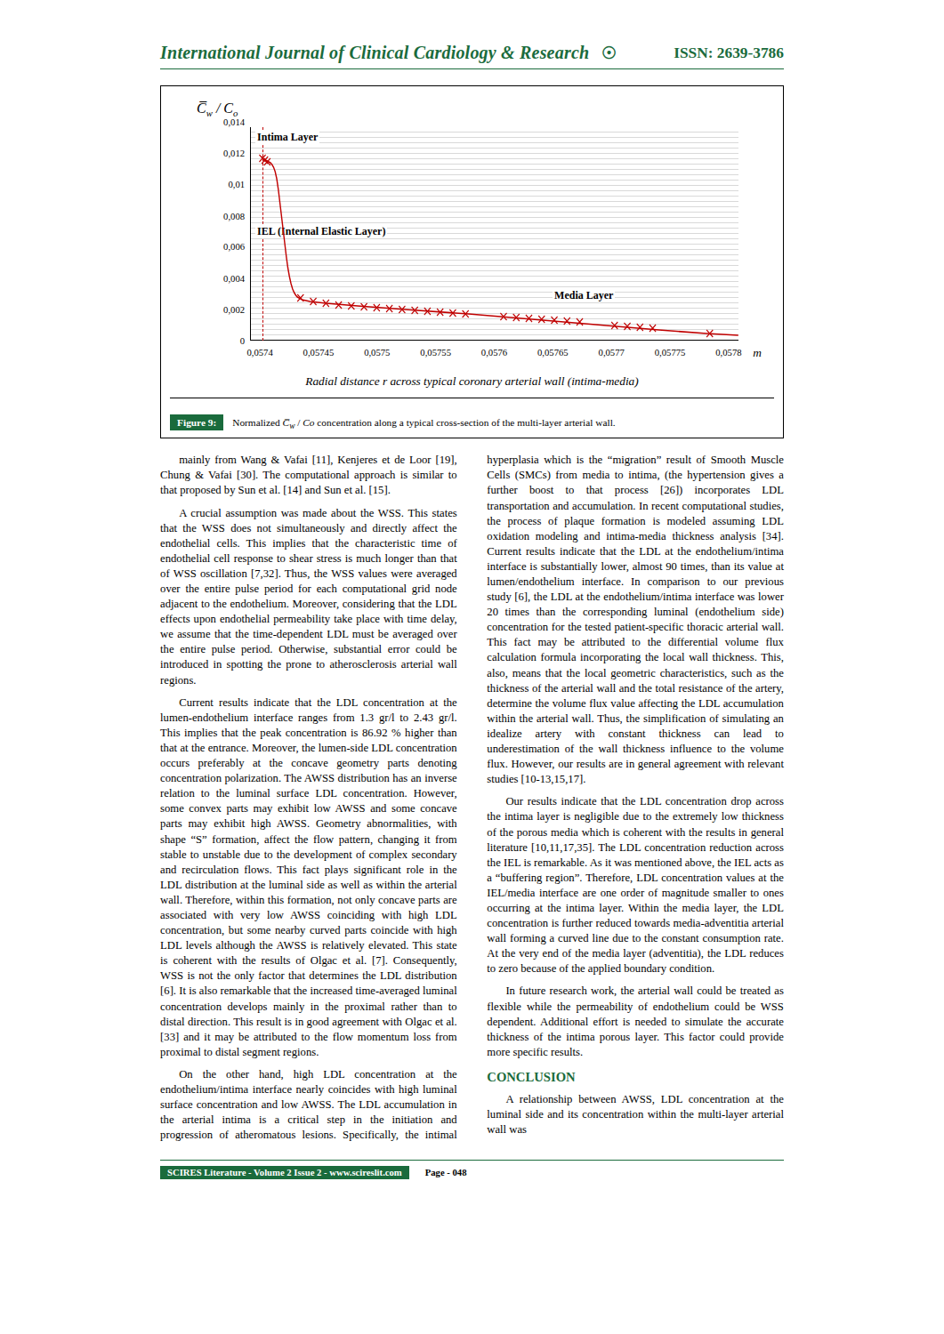International Journal of Clinical Cardiology & Research ☉
ISSN: 2639-3786
C̅w / Co
0,014
0,012
0,01
0,008
0,006
0,004
0,002
0
Intima Layer
IEL (Internal Elastic Layer)
Media Layer
0,0574
0,05745
0,0575
0,05755
0,0576
0,05765
0,0577
0,05775
0,0578
m
Radial distance r across typical coronary arterial wall (intima-media)
Figure 9: Normalized C̅w / Co concentration along a typical cross-section of the multi-layer arterial wall.
mainly from Wang & Vafai [11], Kenjeres et de Loor [19], Chung & Vafai [30]. The computational approach is similar to that proposed by Sun et al. [14] and Sun et al. [15].
A crucial assumption was made about the WSS. This states that the WSS does not simultaneously and directly affect the endothelial cells. This implies that the characteristic time of endothelial cell response to shear stress is much longer than that of WSS oscillation [7,32]. Thus, the WSS values were averaged over the entire pulse period for each computational grid node adjacent to the endothelium. Moreover, considering that the LDL effects upon endothelial permeability take place with time delay, we assume that the time-dependent LDL must be averaged over the entire pulse period. Otherwise, substantial error could be introduced in spotting the prone to atherosclerosis arterial wall regions.
Current results indicate that the LDL concentration at the lumen-endothelium interface ranges from 1.3 gr/l to 2.43 gr/l. This implies that the peak concentration is 86.92 % higher than that at the entrance. Moreover, the lumen-side LDL concentration occurs preferably at the concave geometry parts denoting concentration polarization. The AWSS distribution has an inverse relation to the luminal surface LDL concentration. However, some convex parts may exhibit low AWSS and some concave parts may exhibit high AWSS. Geometry abnormalities, with shape “S” formation, affect the flow pattern, changing it from stable to unstable due to the development of complex secondary and recirculation flows. This fact plays significant role in the LDL distribution at the luminal side as well as within the arterial wall. Therefore, within this formation, not only concave parts are associated with very low AWSS coinciding with high LDL concentration, but some nearby curved parts coincide with high LDL levels although the AWSS is relatively elevated. This state is coherent with the results of Olgac et al. [7]. Consequently, WSS is not the only factor that determines the LDL distribution [6]. It is also remarkable that the increased time-averaged luminal concentration develops mainly in the proximal rather than to distal direction. This result is in good agreement with Olgac et al. [33] and it may be attributed to the flow momentum loss from proximal to distal segment regions.
On the other hand, high LDL concentration at the endothelium/intima interface nearly coincides with high luminal surface concentration and low AWSS. The LDL accumulation in the arterial intima is a critical step in the initiation and progression of atheromatous lesions. Specifically, the intimal hyperplasia which is the “migration” result of Smooth Muscle Cells (SMCs) from media to intima, (the hypertension gives a further boost to that process [26]) incorporates LDL transportation and accumulation. In recent computational studies, the process of plaque formation is modeled assuming LDL oxidation modeling and intima-media thickness analysis [34]. Current results indicate that the LDL at the endothelium/intima interface is substantially lower, almost 90 times, than its value at lumen/endothelium interface. In comparison to our previous study [6], the LDL at the endothelium/intima interface was lower 20 times than the corresponding luminal (endothelium side) concentration for the tested patient-specific thoracic arterial wall. This fact may be attributed to the differential volume flux calculation formula incorporating the local wall thickness. This, also, means that the local geometric characteristics, such as the thickness of the arterial wall and the total resistance of the artery, determine the volume flux value affecting the LDL accumulation within the arterial wall. Thus, the simplification of simulating an idealize artery with constant thickness can lead to underestimation of the wall thickness influence to the volume flux. However, our results are in general agreement with relevant studies [10-13,15,17].
Our results indicate that the LDL concentration drop across the intima layer is negligible due to the extremely low thickness of the porous media which is coherent with the results in general literature [10,11,17,35]. The LDL concentration reduction across the IEL is remarkable. As it was mentioned above, the IEL acts as a “buffering region”. Therefore, LDL concentration values at the IEL/media interface are one order of magnitude smaller to ones occurring at the intima layer. Within the media layer, the LDL concentration is further reduced towards media-adventitia arterial wall forming a curved line due to the constant consumption rate. At the very end of the media layer (adventitia), the LDL reduces to zero because of the applied boundary condition.
In future research work, the arterial wall could be treated as flexible while the permeability of endothelium could be WSS dependent. Additional effort is needed to simulate the accurate thickness of the intima porous layer. This factor could provide more specific results.
Conclusion
A relationship between AWSS, LDL concentration at the luminal side and its concentration within the multi-layer arterial wall was
SCIRES Literature - Volume 2 Issue 2 - www.scireslit.com
Page - 048